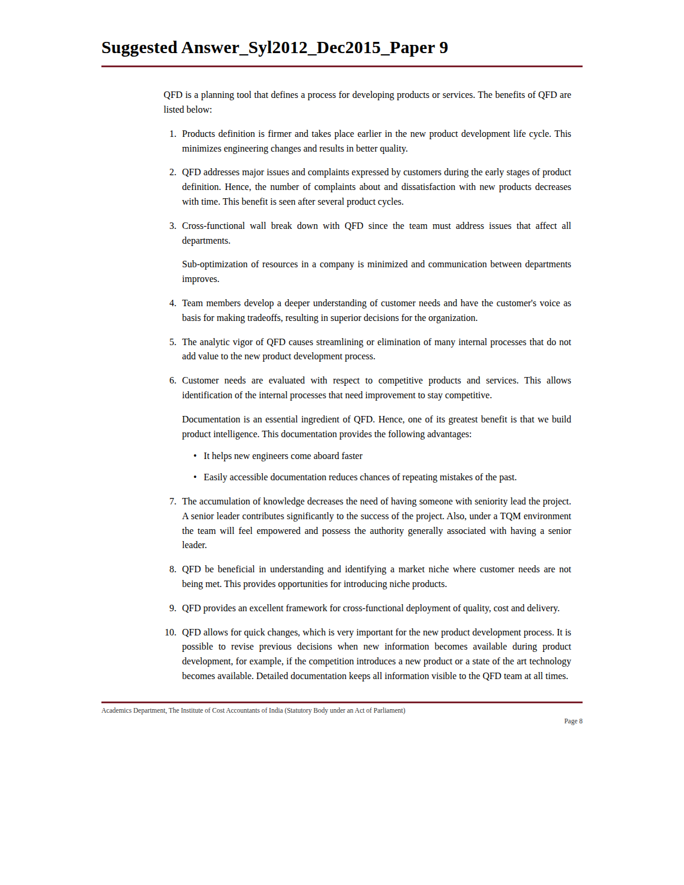Suggested Answer_Syl2012_Dec2015_Paper 9
QFD is a planning tool that defines a process for developing products or services. The benefits of QFD are listed below:
Products definition is firmer and takes place earlier in the new product development life cycle. This minimizes engineering changes and results in better quality.
QFD addresses major issues and complaints expressed by customers during the early stages of product definition. Hence, the number of complaints about and dissatisfaction with new products decreases with time. This benefit is seen after several product cycles.
Cross-functional wall break down with QFD since the team must address issues that affect all departments.
Sub-optimization of resources in a company is minimized and communication between departments improves.
Team members develop a deeper understanding of customer needs and have the customer's voice as basis for making tradeoffs, resulting in superior decisions for the organization.
The analytic vigor of QFD causes streamlining or elimination of many internal processes that do not add value to the new product development process.
Customer needs are evaluated with respect to competitive products and services. This allows identification of the internal processes that need improvement to stay competitive.
Documentation is an essential ingredient of QFD. Hence, one of its greatest benefit is that we build product intelligence. This documentation provides the following advantages:
It helps new engineers come aboard faster
Easily accessible documentation reduces chances of repeating mistakes of the past.
The accumulation of knowledge decreases the need of having someone with seniority lead the project. A senior leader contributes significantly to the success of the project. Also, under a TQM environment the team will feel empowered and possess the authority generally associated with having a senior leader.
QFD be beneficial in understanding and identifying a market niche where customer needs are not being met. This provides opportunities for introducing niche products.
QFD provides an excellent framework for cross-functional deployment of quality, cost and delivery.
QFD allows for quick changes, which is very important for the new product development process. It is possible to revise previous decisions when new information becomes available during product development, for example, if the competition introduces a new product or a state of the art technology becomes available. Detailed documentation keeps all information visible to the QFD team at all times.
Academics Department, The Institute of Cost Accountants of India (Statutory Body under an Act of Parliament)
Page 8